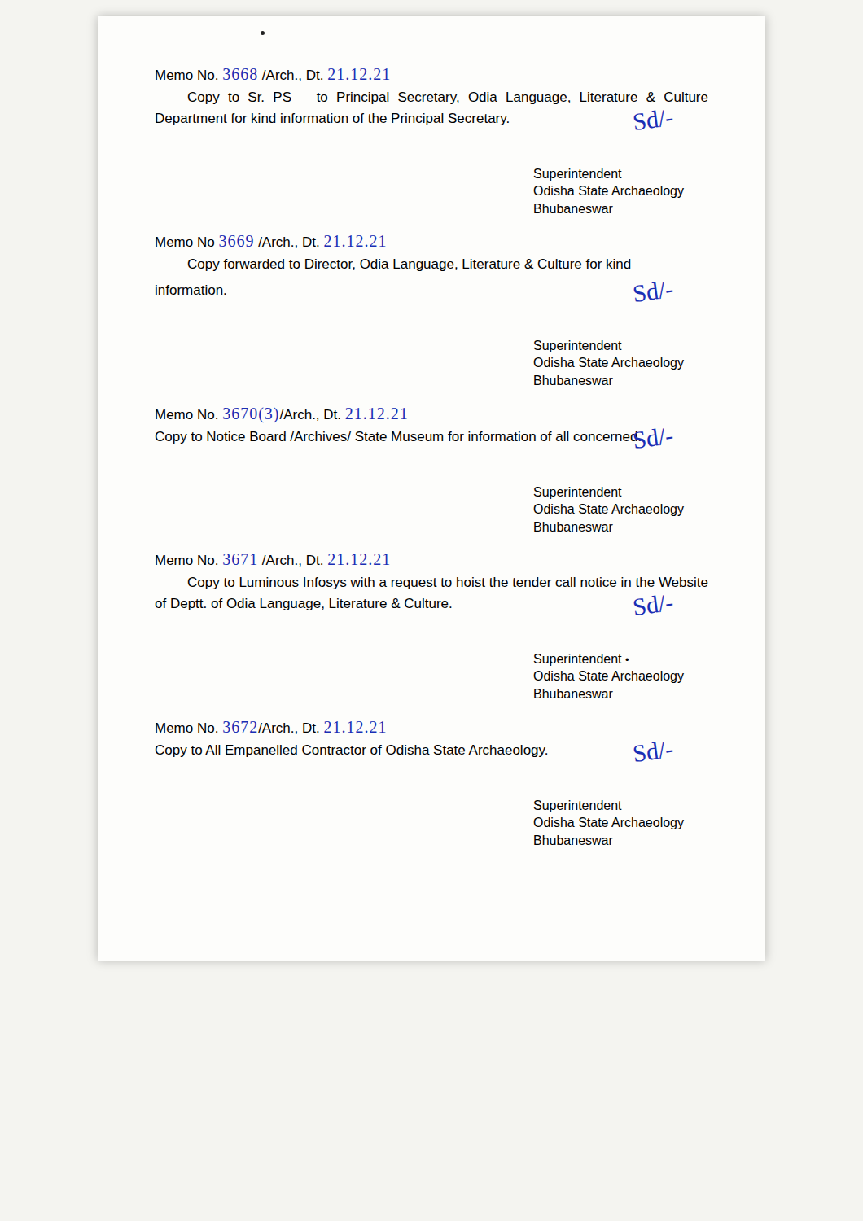Memo No. 3668 /Arch., Dt. 21.12.21
Copy to Sr. PS to Principal Secretary, Odia Language, Literature & Culture Department for kind information of the Principal Secretary.
Sd/-
Superintendent
Odisha State Archaeology
Bhubaneswar
Memo No 3669 /Arch., Dt. 21.12.21
Copy forwarded to Director, Odia Language, Literature & Culture for kind
information.
Sd/-
Superintendent
Odisha State Archaeology
Bhubaneswar
Memo No. 3670(3)/Arch., Dt. 21.12.21
Copy to Notice Board /Archives/ State Museum for information of all concerned.
Sd/-
Superintendent
Odisha State Archaeology
Bhubaneswar
Memo No. 3671 /Arch., Dt. 21.12.21
Copy to Luminous Infosys with a request to hoist the tender call notice in the Website of Deptt. of Odia Language, Literature & Culture.
Sd/-
Superintendent •
Odisha State Archaeology
Bhubaneswar
Memo No. 3672/Arch., Dt. 21.12.21
Copy to All Empanelled Contractor of Odisha State Archaeology.
Sd/-
Superintendent
Odisha State Archaeology
Bhubaneswar